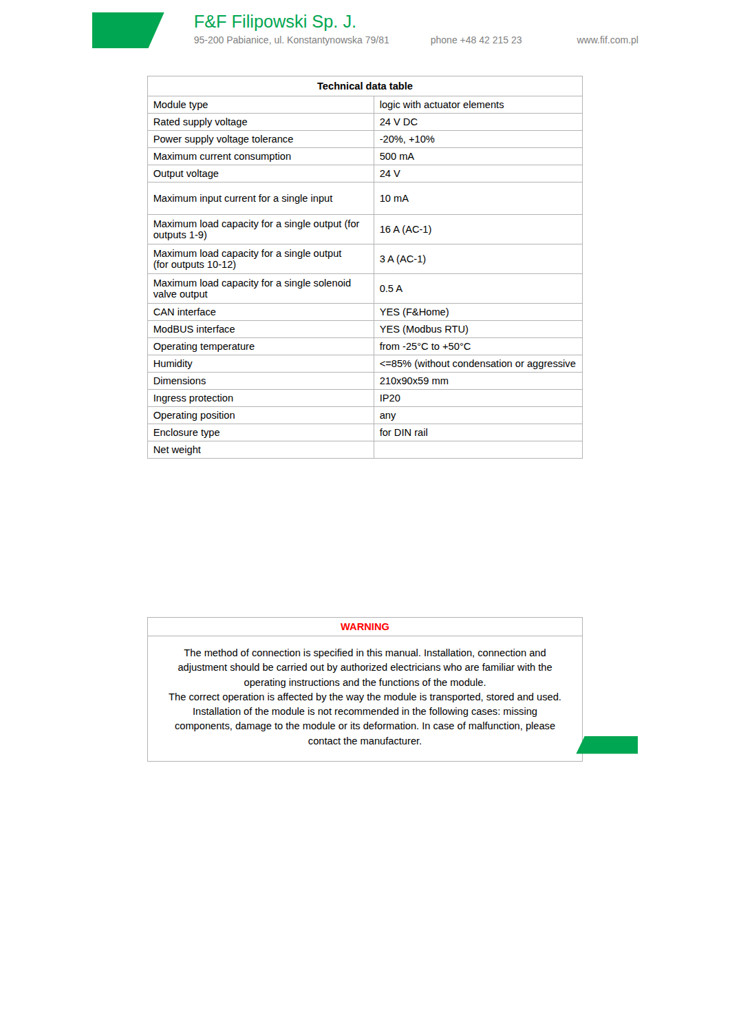F&F Filipowski Sp. J.
95-200 Pabianice, ul. Konstantynowska 79/81 phone +48 42 215 23 www.fif.com.pl
| Technical data table |
| --- |
| Module type | logic with actuator elements |
| Rated supply voltage | 24 V DC |
| Power supply voltage tolerance | -20%, +10% |
| Maximum current consumption | 500 mA |
| Output voltage | 24 V |
| Maximum input current for a single input | 10 mA |
| Maximum load capacity for a single output (for outputs 1-9) | 16 A (AC-1) |
| Maximum load capacity for a single output (for outputs 10-12) | 3 A (AC-1) |
| Maximum load capacity for a single solenoid valve output | 0.5 A |
| CAN interface | YES (F&Home) |
| ModBUS interface | YES (Modbus RTU) |
| Operating temperature | from -25°C to +50°C |
| Humidity | <=85% (without condensation or aggressive |
| Dimensions | 210x90x59 mm |
| Ingress protection | IP20 |
| Operating position | any |
| Enclosure type | for DIN rail |
| Net weight | |
| WARNING |
| --- |
| The method of connection is specified in this manual. Installation, connection and adjustment should be carried out by authorized electricians who are familiar with the operating instructions and the functions of the module. The correct operation is affected by the way the module is transported, stored and used. Installation of the module is not recommended in the following cases: missing components, damage to the module or its deformation. In case of malfunction, please contact the manufacturer. |